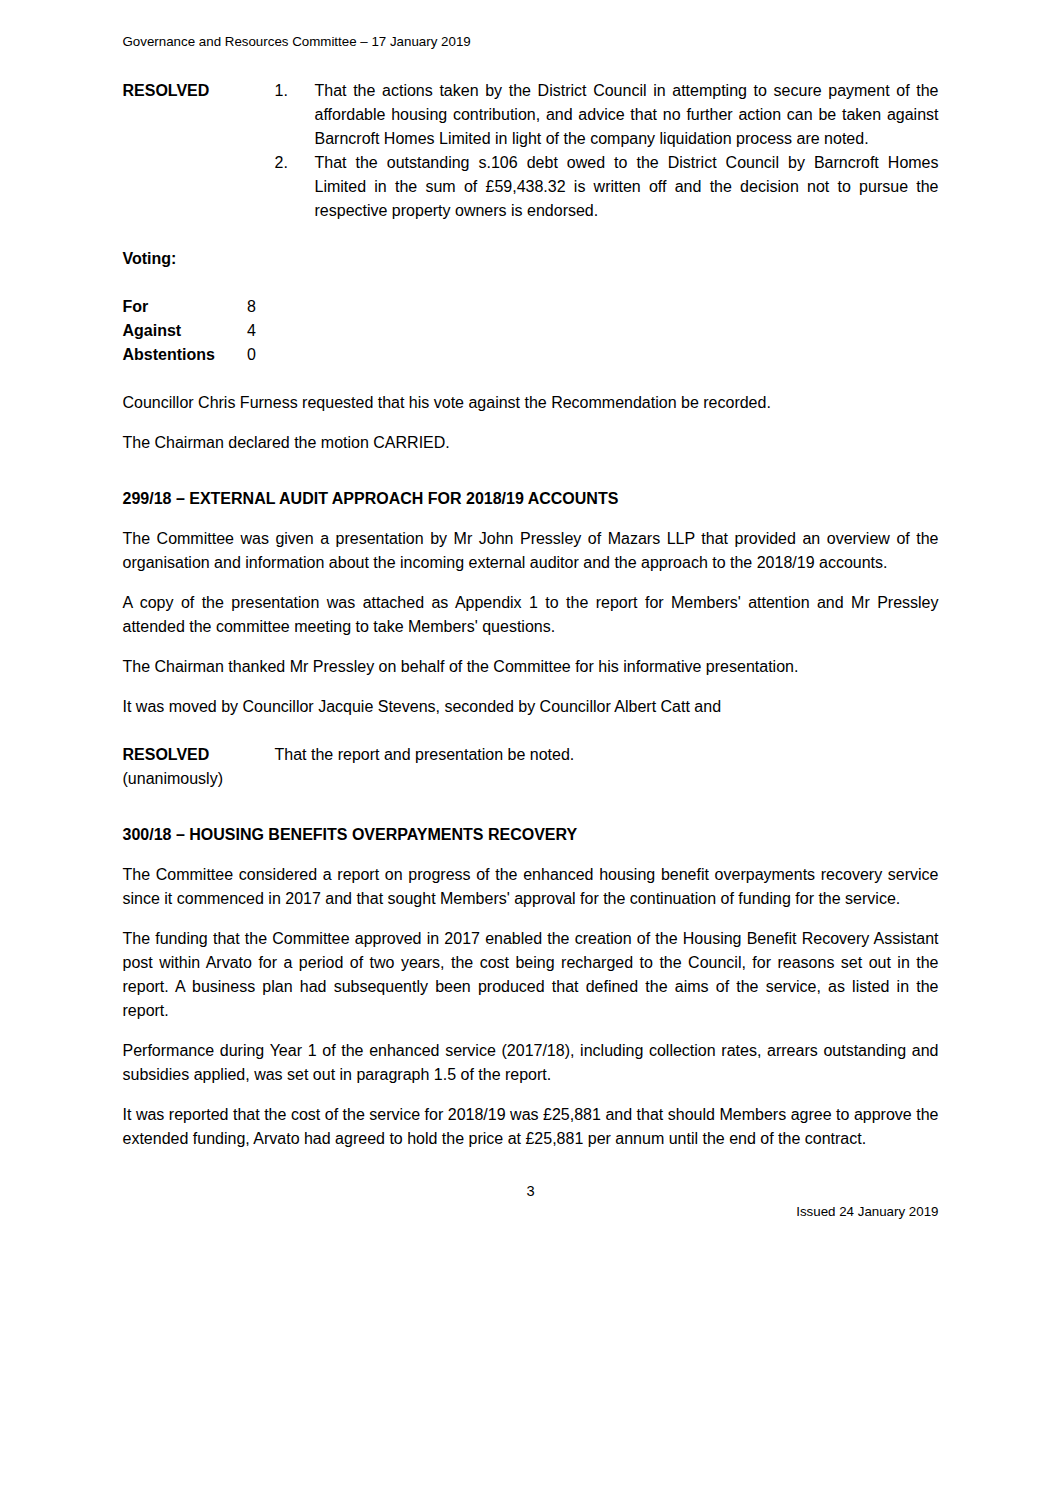Governance and Resources Committee – 17 January 2019
RESOLVED
1.
That the actions taken by the District Council in attempting to secure payment of the affordable housing contribution, and advice that no further action can be taken against Barncroft Homes Limited in light of the company liquidation process are noted.
2.
That the outstanding s.106 debt owed to the District Council by Barncroft Homes Limited in the sum of £59,438.32 is written off and the decision not to pursue the respective property owners is endorsed.
Voting:
| For | 8 |
| Against | 4 |
| Abstentions | 0 |
Councillor Chris Furness requested that his vote against the Recommendation be recorded.
The Chairman declared the motion CARRIED.
299/18 – EXTERNAL AUDIT APPROACH FOR 2018/19 ACCOUNTS
The Committee was given a presentation by Mr John Pressley of Mazars LLP that provided an overview of the organisation and information about the incoming external auditor and the approach to the 2018/19 accounts.
A copy of the presentation was attached as Appendix 1 to the report for Members' attention and Mr Pressley attended the committee meeting to take Members' questions.
The Chairman thanked Mr Pressley on behalf of the Committee for his informative presentation.
It was moved by Councillor Jacquie Stevens, seconded by Councillor Albert Catt and
RESOLVED
(unanimously)
That the report and presentation be noted.
300/18 – HOUSING BENEFITS OVERPAYMENTS RECOVERY
The Committee considered a report on progress of the enhanced housing benefit overpayments recovery service since it commenced in 2017 and that sought Members' approval for the continuation of funding for the service.
The funding that the Committee approved in 2017 enabled the creation of the Housing Benefit Recovery Assistant post within Arvato for a period of two years, the cost being recharged to the Council, for reasons set out in the report. A business plan had subsequently been produced that defined the aims of the service, as listed in the report.
Performance during Year 1 of the enhanced service (2017/18), including collection rates, arrears outstanding and subsidies applied, was set out in paragraph 1.5 of the report.
It was reported that the cost of the service for 2018/19 was £25,881 and that should Members agree to approve the extended funding, Arvato had agreed to hold the price at £25,881 per annum until the end of the contract.
3
Issued 24 January 2019